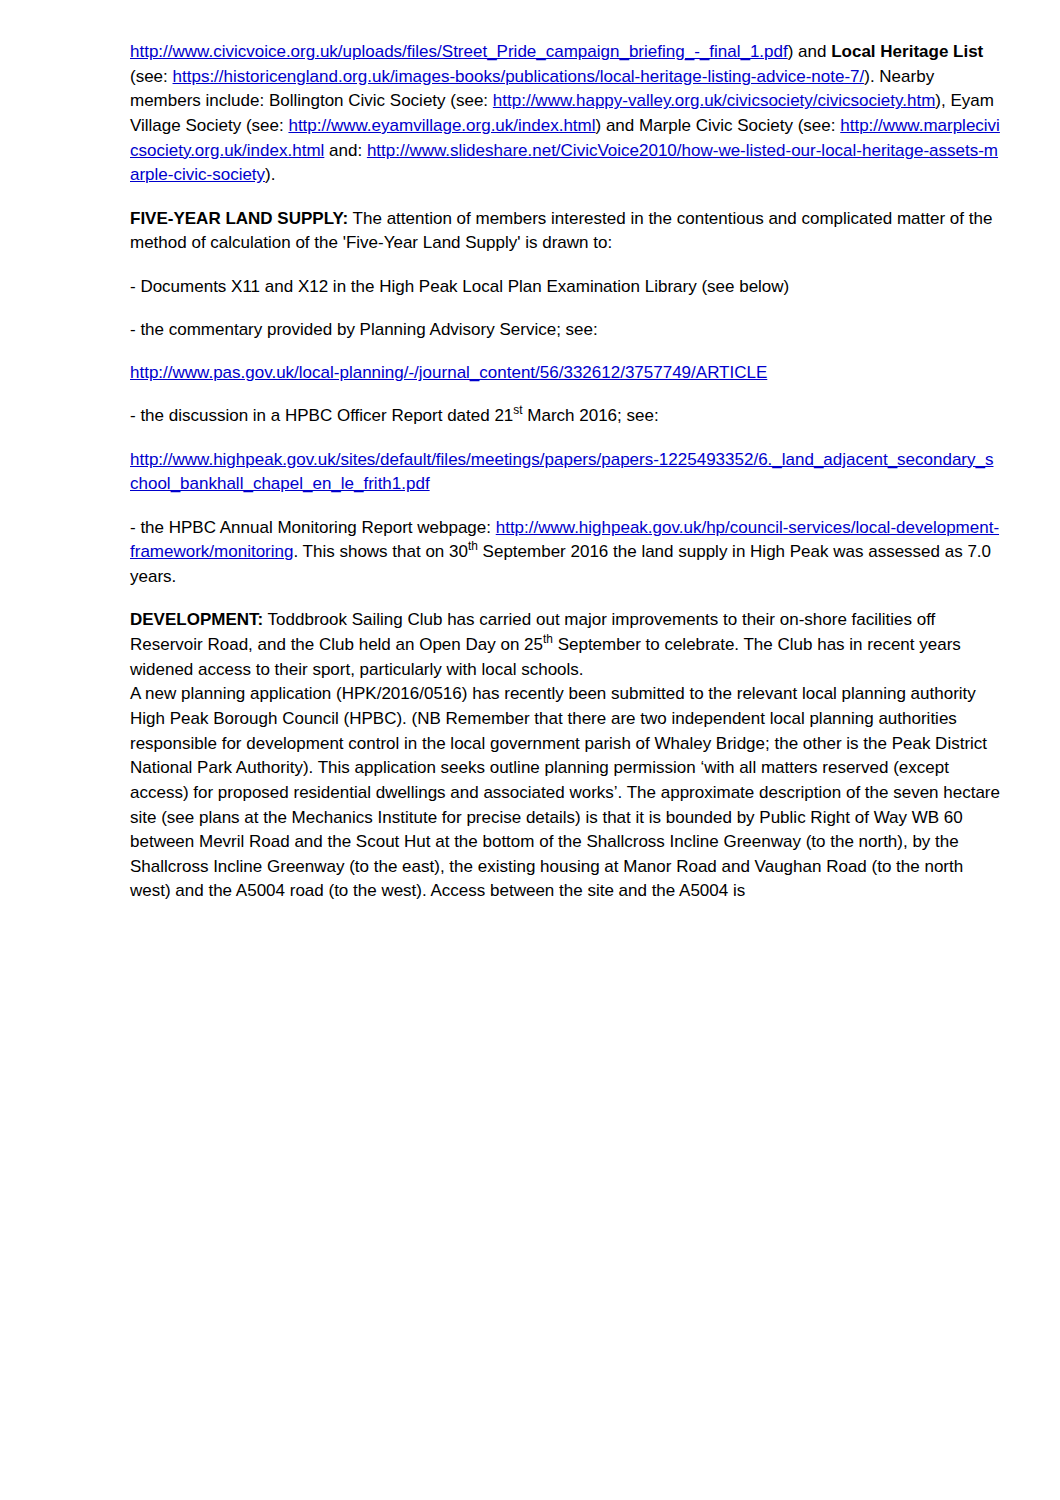http://www.civicvoice.org.uk/uploads/files/Street_Pride_campaign_briefing_-_final_1.pdf) and Local Heritage List (see: https://historicengland.org.uk/images-books/publications/local-heritage-listing-advice-note-7/). Nearby members include: Bollington Civic Society (see: http://www.happy-valley.org.uk/civicsociety/civicsociety.htm), Eyam Village Society (see: http://www.eyamvillage.org.uk/index.html) and Marple Civic Society (see: http://www.marplecivicsociety.org.uk/index.html and: http://www.slideshare.net/CivicVoice2010/how-we-listed-our-local-heritage-assets-marple-civic-society).
FIVE-YEAR LAND SUPPLY: The attention of members interested in the contentious and complicated matter of the method of calculation of the 'Five-Year Land Supply' is drawn to:
- Documents X11 and X12 in the High Peak Local Plan Examination Library (see below)
- the commentary provided by Planning Advisory Service; see:
http://www.pas.gov.uk/local-planning/-/journal_content/56/332612/3757749/ARTICLE
- the discussion in a HPBC Officer Report dated 21st March 2016; see:
http://www.highpeak.gov.uk/sites/default/files/meetings/papers/papers-1225493352/6._land_adjacent_secondary_school_bankhall_chapel_en_le_frith1.pdf
- the HPBC Annual Monitoring Report webpage: http://www.highpeak.gov.uk/hp/council-services/local-development-framework/monitoring. This shows that on 30th September 2016 the land supply in High Peak was assessed as 7.0 years.
DEVELOPMENT: Toddbrook Sailing Club has carried out major improvements to their on-shore facilities off Reservoir Road, and the Club held an Open Day on 25th September to celebrate. The Club has in recent years widened access to their sport, particularly with local schools.
A new planning application (HPK/2016/0516) has recently been submitted to the relevant local planning authority High Peak Borough Council (HPBC). (NB Remember that there are two independent local planning authorities responsible for development control in the local government parish of Whaley Bridge; the other is the Peak District National Park Authority). This application seeks outline planning permission ‘with all matters reserved (except access) for proposed residential dwellings and associated works’. The approximate description of the seven hectare site (see plans at the Mechanics Institute for precise details) is that it is bounded by Public Right of Way WB 60 between Mevril Road and the Scout Hut at the bottom of the Shallcross Incline Greenway (to the north), by the Shallcross Incline Greenway (to the east), the existing housing at Manor Road and Vaughan Road (to the north west) and the A5004 road (to the west). Access between the site and the A5004 is